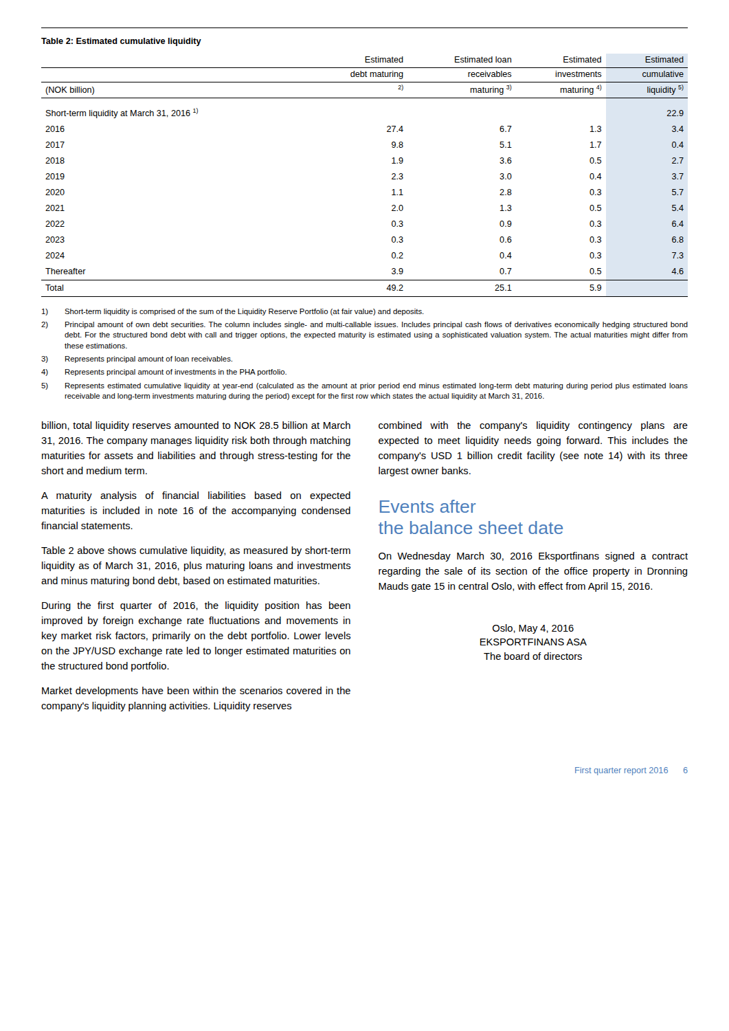Table 2: Estimated cumulative liquidity
| | Estimated | Estimated loan | Estimated | Estimated |
| --- | --- | --- | --- | --- |
| | debt maturing | receivables | investments | cumulative |
| (NOK billion) | 2) | maturing 3) | maturing 4) | liquidity 5) |
| Short-term liquidity at March 31, 2016 1) | | | | 22.9 |
| 2016 | 27.4 | 6.7 | 1.3 | 3.4 |
| 2017 | 9.8 | 5.1 | 1.7 | 0.4 |
| 2018 | 1.9 | 3.6 | 0.5 | 2.7 |
| 2019 | 2.3 | 3.0 | 0.4 | 3.7 |
| 2020 | 1.1 | 2.8 | 0.3 | 5.7 |
| 2021 | 2.0 | 1.3 | 0.5 | 5.4 |
| 2022 | 0.3 | 0.9 | 0.3 | 6.4 |
| 2023 | 0.3 | 0.6 | 0.3 | 6.8 |
| 2024 | 0.2 | 0.4 | 0.3 | 7.3 |
| Thereafter | 3.9 | 0.7 | 0.5 | 4.6 |
| Total | 49.2 | 25.1 | 5.9 | |
Short-term liquidity is comprised of the sum of the Liquidity Reserve Portfolio (at fair value) and deposits.
Principal amount of own debt securities. The column includes single- and multi-callable issues. Includes principal cash flows of derivatives economically hedging structured bond debt. For the structured bond debt with call and trigger options, the expected maturity is estimated using a sophisticated valuation system. The actual maturities might differ from these estimations.
Represents principal amount of loan receivables.
Represents principal amount of investments in the PHA portfolio.
Represents estimated cumulative liquidity at year-end (calculated as the amount at prior period end minus estimated long-term debt maturing during period plus estimated loans receivable and long-term investments maturing during the period) except for the first row which states the actual liquidity at March 31, 2016.
billion, total liquidity reserves amounted to NOK 28.5 billion at March 31, 2016. The company manages liquidity risk both through matching maturities for assets and liabilities and through stress-testing for the short and medium term.
A maturity analysis of financial liabilities based on expected maturities is included in note 16 of the accompanying condensed financial statements.
Table 2 above shows cumulative liquidity, as measured by short-term liquidity as of March 31, 2016, plus maturing loans and investments and minus maturing bond debt, based on estimated maturities.
During the first quarter of 2016, the liquidity position has been improved by foreign exchange rate fluctuations and movements in key market risk factors, primarily on the debt portfolio. Lower levels on the JPY/USD exchange rate led to longer estimated maturities on the structured bond portfolio.
Market developments have been within the scenarios covered in the company's liquidity planning activities. Liquidity reserves
combined with the company's liquidity contingency plans are expected to meet liquidity needs going forward. This includes the company's USD 1 billion credit facility (see note 14) with its three largest owner banks.
Events after
the balance sheet date
On Wednesday March 30, 2016 Eksportfinans signed a contract regarding the sale of its section of the office property in Dronning Mauds gate 15 in central Oslo, with effect from April 15, 2016.
Oslo, May 4, 2016
EKSPORTFINANS ASA
The board of directors
First quarter report 2016 6